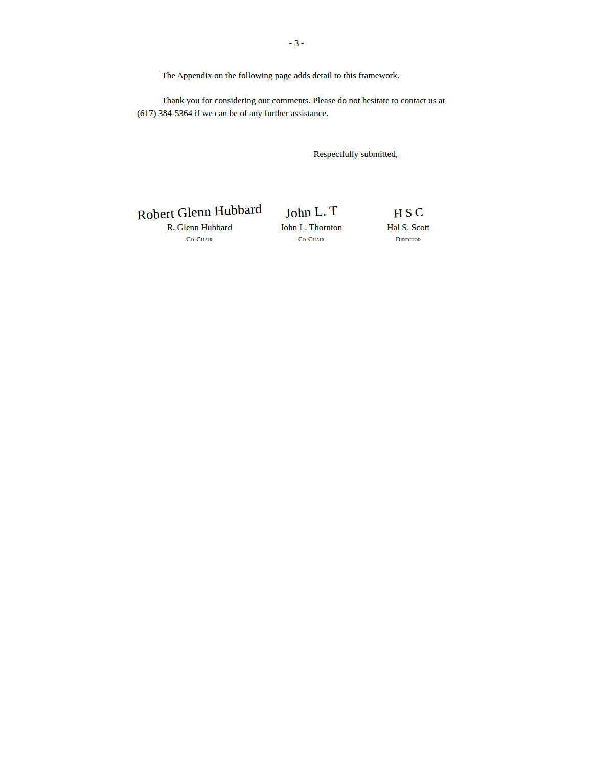- 3 -
The Appendix on the following page adds detail to this framework.
Thank you for considering our comments. Please do not hesitate to contact us at (617) 384-5364 if we can be of any further assistance.
Respectfully submitted,
| Robert Glenn Hubbard R. Glenn Hubbard Co-Chair | John L. T John L. Thornton Co-Chair | H S C Hal S. Scott Director |